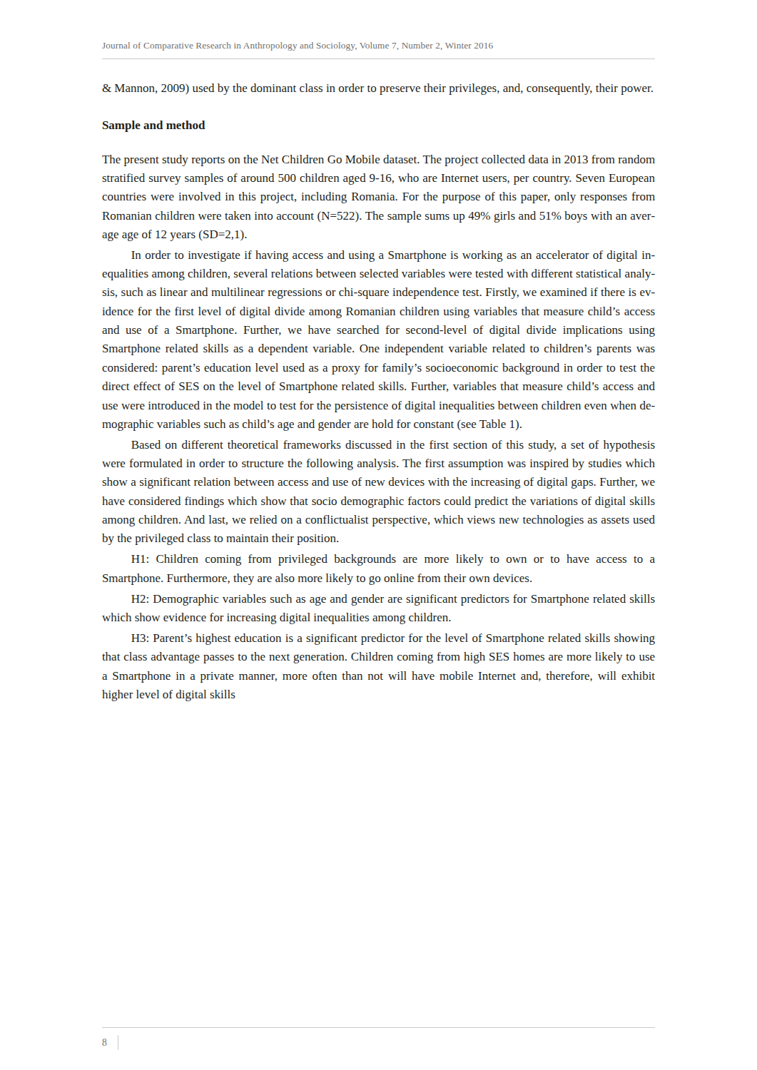Journal of Comparative Research in Anthropology and Sociology, Volume 7, Number 2, Winter 2016
& Mannon, 2009) used by the dominant class in order to preserve their privileges, and, consequently, their power.
Sample and method
The present study reports on the Net Children Go Mobile dataset. The project collected data in 2013 from random stratified survey samples of around 500 children aged 9-16, who are Internet users, per country. Seven European countries were involved in this project, including Romania. For the purpose of this paper, only responses from Romanian children were taken into account (N=522). The sample sums up 49% girls and 51% boys with an average age of 12 years (SD=2,1).
In order to investigate if having access and using a Smartphone is working as an accelerator of digital inequalities among children, several relations between selected variables were tested with different statistical analysis, such as linear and multilinear regressions or chi-square independence test. Firstly, we examined if there is evidence for the first level of digital divide among Romanian children using variables that measure child’s access and use of a Smartphone. Further, we have searched for second-level of digital divide implications using Smartphone related skills as a dependent variable. One independent variable related to children’s parents was considered: parent’s education level used as a proxy for family’s socioeconomic background in order to test the direct effect of SES on the level of Smartphone related skills. Further, variables that measure child’s access and use were introduced in the model to test for the persistence of digital inequalities between children even when demographic variables such as child’s age and gender are hold for constant (see Table 1).
Based on different theoretical frameworks discussed in the first section of this study, a set of hypothesis were formulated in order to structure the following analysis. The first assumption was inspired by studies which show a significant relation between access and use of new devices with the increasing of digital gaps. Further, we have considered findings which show that socio demographic factors could predict the variations of digital skills among children. And last, we relied on a conflictualist perspective, which views new technologies as assets used by the privileged class to maintain their position.
H1: Children coming from privileged backgrounds are more likely to own or to have access to a Smartphone. Furthermore, they are also more likely to go online from their own devices.
H2: Demographic variables such as age and gender are significant predictors for Smartphone related skills which show evidence for increasing digital inequalities among children.
H3: Parent’s highest education is a significant predictor for the level of Smartphone related skills showing that class advantage passes to the next generation. Children coming from high SES homes are more likely to use a Smartphone in a private manner, more often than not will have mobile Internet and, therefore, will exhibit higher level of digital skills
8